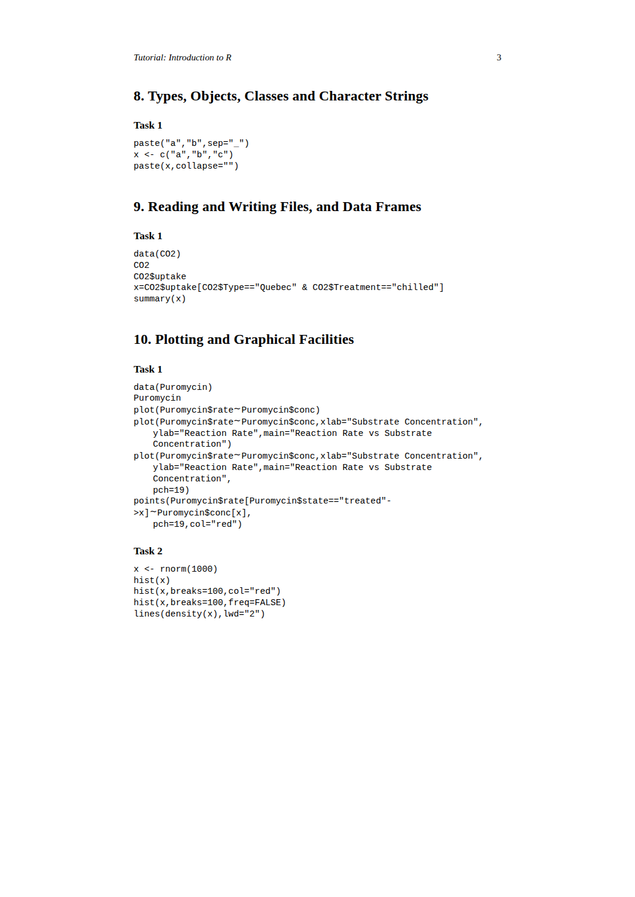Tutorial: Introduction to R 3
8. Types, Objects, Classes and Character Strings
Task 1
paste("a","b",sep="_")
x <- c("a","b","c")
paste(x,collapse="")
9. Reading and Writing Files, and Data Frames
Task 1
data(CO2)
CO2
CO2$uptake
x=CO2$uptake[CO2$Type=="Quebec" & CO2$Treatment=="chilled"]
summary(x)
10. Plotting and Graphical Facilities
Task 1
data(Puromycin)
Puromycin
plot(Puromycin$rate∼Puromycin$conc)
plot(Puromycin$rate∼Puromycin$conc,xlab="Substrate Concentration",ylab="Reaction Rate",main="Reaction Rate vs Substrate Concentration") plot(Puromycin$rate∼Puromycin$conc,xlab="Substrate Concentration",ylab="Reaction Rate",main="Reaction Rate vs Substrate Concentration", pch=19) points(Puromycin$rate[Puromycin$state=="treated"->x]∼Puromycin$conc[x],pch=19,col="red")
Task 2
x <- rnorm(1000)
hist(x)
hist(x,breaks=100,col="red")
hist(x,breaks=100,freq=FALSE)
lines(density(x),lwd="2")